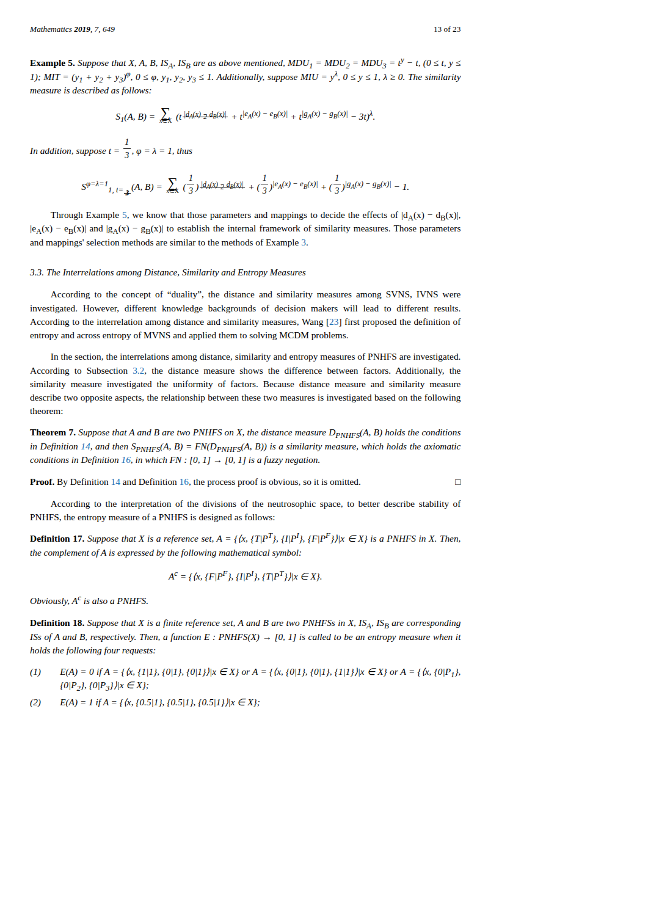Mathematics 2019, 7, 649 13 of 23
Example 5. Suppose that X, A, B, ISA, ISB are as above mentioned, MDU1 = MDU2 = MDU3 = ty − t, (0 ≤ t, y ≤ 1); MIT = (y1 + y2 + y3)φ, 0 ≤ φ, y1, y2, y3 ≤ 1. Additionally, suppose MIU = yλ, 0 ≤ y ≤ 1, λ ≥ 0. The similarity measure is described as follows:
S1(A, B) = ∑x∈X (t|dA(x) − dB(x)|2 + t|eA(x) − eB(x)| + t|gA(x) − gB(x)| − 3t)λ.
In addition, suppose t = 13, φ = λ = 1, thus
Sφ=λ=11, t=13(A, B) = ∑x∈X (13)|dA(x) − dB(x)|2 + (13)|eA(x) − eB(x)| + (13)|gA(x) − gB(x)| − 1.
Through Example 5, we know that those parameters and mappings to decide the effects of |dA(x) − dB(x)|, |eA(x) − eB(x)| and |gA(x) − gB(x)| to establish the internal framework of similarity measures. Those parameters and mappings' selection methods are similar to the methods of Example 3.
3.3. The Interrelations among Distance, Similarity and Entropy Measures
According to the concept of “duality”, the distance and similarity measures among SVNS, IVNS were investigated. However, different knowledge backgrounds of decision makers will lead to different results. According to the interrelation among distance and similarity measures, Wang [23] first proposed the definition of entropy and across entropy of MVNS and applied them to solving MCDM problems.
In the section, the interrelations among distance, similarity and entropy measures of PNHFS are investigated. According to Subsection 3.2, the distance measure shows the difference between factors. Additionally, the similarity measure investigated the uniformity of factors. Because distance measure and similarity measure describe two opposite aspects, the relationship between these two measures is investigated based on the following theorem:
Theorem 7. Suppose that A and B are two PNHFS on X, the distance measure DPNHFS(A, B) holds the conditions in Definition 14, and then SPNHFS(A, B) = FN(DPNHFS(A, B)) is a similarity measure, which holds the axiomatic conditions in Definition 16, in which FN : [0, 1] → [0, 1] is a fuzzy negation.
Proof. By Definition 14 and Definition 16, the process proof is obvious, so it is omitted. □
According to the interpretation of the divisions of the neutrosophic space, to better describe stability of PNHFS, the entropy measure of a PNHFS is designed as follows:
Definition 17. Suppose that X is a reference set, A = {⟨x, {T|PT}, {I|PI}, {F|PF}⟩|x ∈ X} is a PNHFS in X. Then, the complement of A is expressed by the following mathematical symbol:
Ac = {⟨x, {F|PF}, {I|PI}, {T|PT}⟩|x ∈ X}.
Obviously, Ac is also a PNHFS.
Definition 18. Suppose that X is a finite reference set, A and B are two PNHFSs in X, ISA, ISB are corresponding ISs of A and B, respectively. Then, a function E : PNHFS(X) → [0, 1] is called to be an entropy measure when it holds the following four requests:
(1) E(A) = 0 if A = {⟨x, {1|1}, {0|1}, {0|1}⟩|x ∈ X} or A = {⟨x, {0|1}, {0|1}, {1|1}⟩|x ∈ X} or A = {⟨x, {0|P1}, {0|P2}, {0|P3}⟩|x ∈ X};
(2) E(A) = 1 if A = {⟨x, {0.5|1}, {0.5|1}, {0.5|1}⟩|x ∈ X};